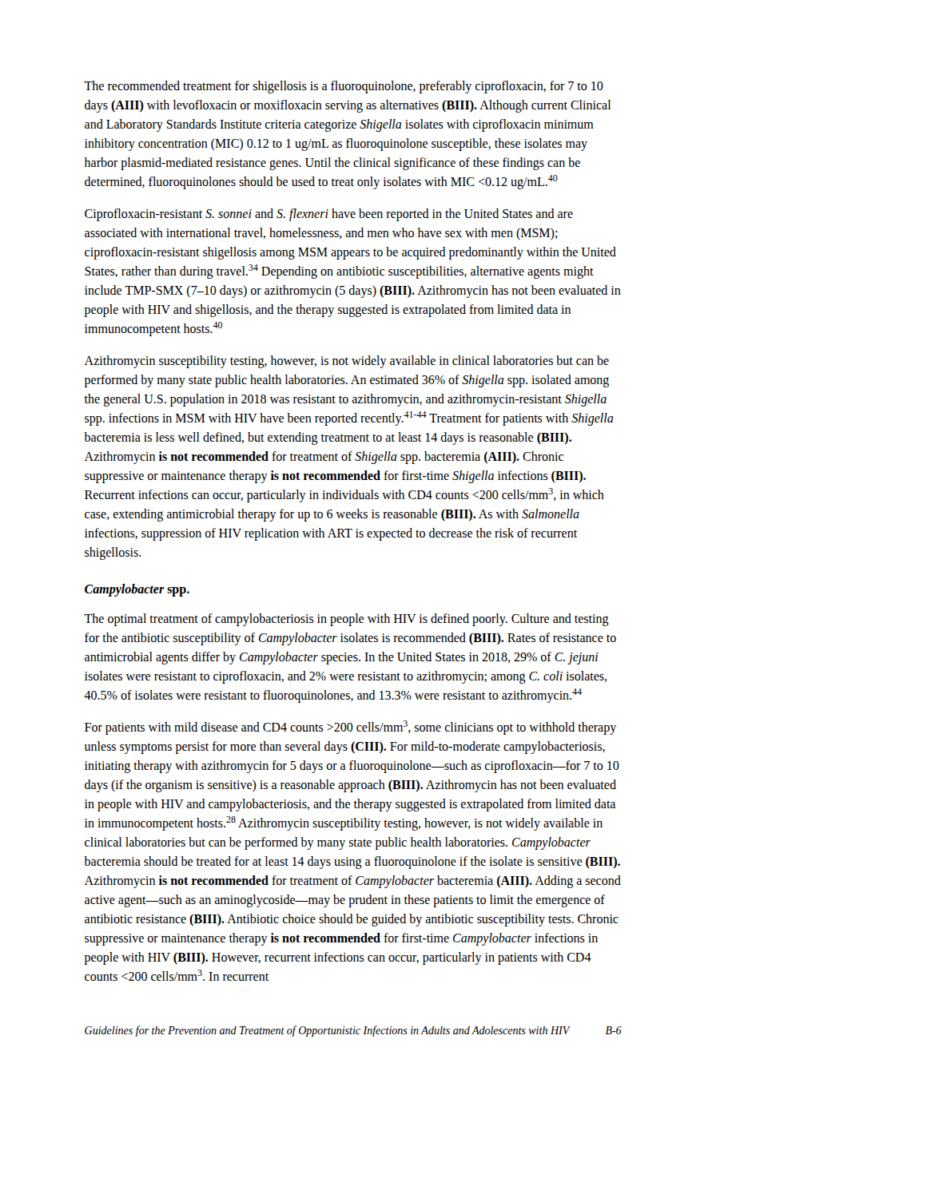The recommended treatment for shigellosis is a fluoroquinolone, preferably ciprofloxacin, for 7 to 10 days (AIII) with levofloxacin or moxifloxacin serving as alternatives (BIII). Although current Clinical and Laboratory Standards Institute criteria categorize Shigella isolates with ciprofloxacin minimum inhibitory concentration (MIC) 0.12 to 1 ug/mL as fluoroquinolone susceptible, these isolates may harbor plasmid-mediated resistance genes. Until the clinical significance of these findings can be determined, fluoroquinolones should be used to treat only isolates with MIC <0.12 ug/mL.40
Ciprofloxacin-resistant S. sonnei and S. flexneri have been reported in the United States and are associated with international travel, homelessness, and men who have sex with men (MSM); ciprofloxacin-resistant shigellosis among MSM appears to be acquired predominantly within the United States, rather than during travel.34 Depending on antibiotic susceptibilities, alternative agents might include TMP-SMX (7–10 days) or azithromycin (5 days) (BIII). Azithromycin has not been evaluated in people with HIV and shigellosis, and the therapy suggested is extrapolated from limited data in immunocompetent hosts.40
Azithromycin susceptibility testing, however, is not widely available in clinical laboratories but can be performed by many state public health laboratories. An estimated 36% of Shigella spp. isolated among the general U.S. population in 2018 was resistant to azithromycin, and azithromycin-resistant Shigella spp. infections in MSM with HIV have been reported recently.41-44 Treatment for patients with Shigella bacteremia is less well defined, but extending treatment to at least 14 days is reasonable (BIII). Azithromycin is not recommended for treatment of Shigella spp. bacteremia (AIII). Chronic suppressive or maintenance therapy is not recommended for first-time Shigella infections (BIII). Recurrent infections can occur, particularly in individuals with CD4 counts <200 cells/mm3, in which case, extending antimicrobial therapy for up to 6 weeks is reasonable (BIII). As with Salmonella infections, suppression of HIV replication with ART is expected to decrease the risk of recurrent shigellosis.
Campylobacter spp.
The optimal treatment of campylobacteriosis in people with HIV is defined poorly. Culture and testing for the antibiotic susceptibility of Campylobacter isolates is recommended (BIII). Rates of resistance to antimicrobial agents differ by Campylobacter species. In the United States in 2018, 29% of C. jejuni isolates were resistant to ciprofloxacin, and 2% were resistant to azithromycin; among C. coli isolates, 40.5% of isolates were resistant to fluoroquinolones, and 13.3% were resistant to azithromycin.44
For patients with mild disease and CD4 counts >200 cells/mm3, some clinicians opt to withhold therapy unless symptoms persist for more than several days (CIII). For mild-to-moderate campylobacteriosis, initiating therapy with azithromycin for 5 days or a fluoroquinolone—such as ciprofloxacin—for 7 to 10 days (if the organism is sensitive) is a reasonable approach (BIII). Azithromycin has not been evaluated in people with HIV and campylobacteriosis, and the therapy suggested is extrapolated from limited data in immunocompetent hosts.28 Azithromycin susceptibility testing, however, is not widely available in clinical laboratories but can be performed by many state public health laboratories. Campylobacter bacteremia should be treated for at least 14 days using a fluoroquinolone if the isolate is sensitive (BIII). Azithromycin is not recommended for treatment of Campylobacter bacteremia (AIII). Adding a second active agent—such as an aminoglycoside—may be prudent in these patients to limit the emergence of antibiotic resistance (BIII). Antibiotic choice should be guided by antibiotic susceptibility tests. Chronic suppressive or maintenance therapy is not recommended for first-time Campylobacter infections in people with HIV (BIII). However, recurrent infections can occur, particularly in patients with CD4 counts <200 cells/mm3. In recurrent
Guidelines for the Prevention and Treatment of Opportunistic Infections in Adults and Adolescents with HIV B-6